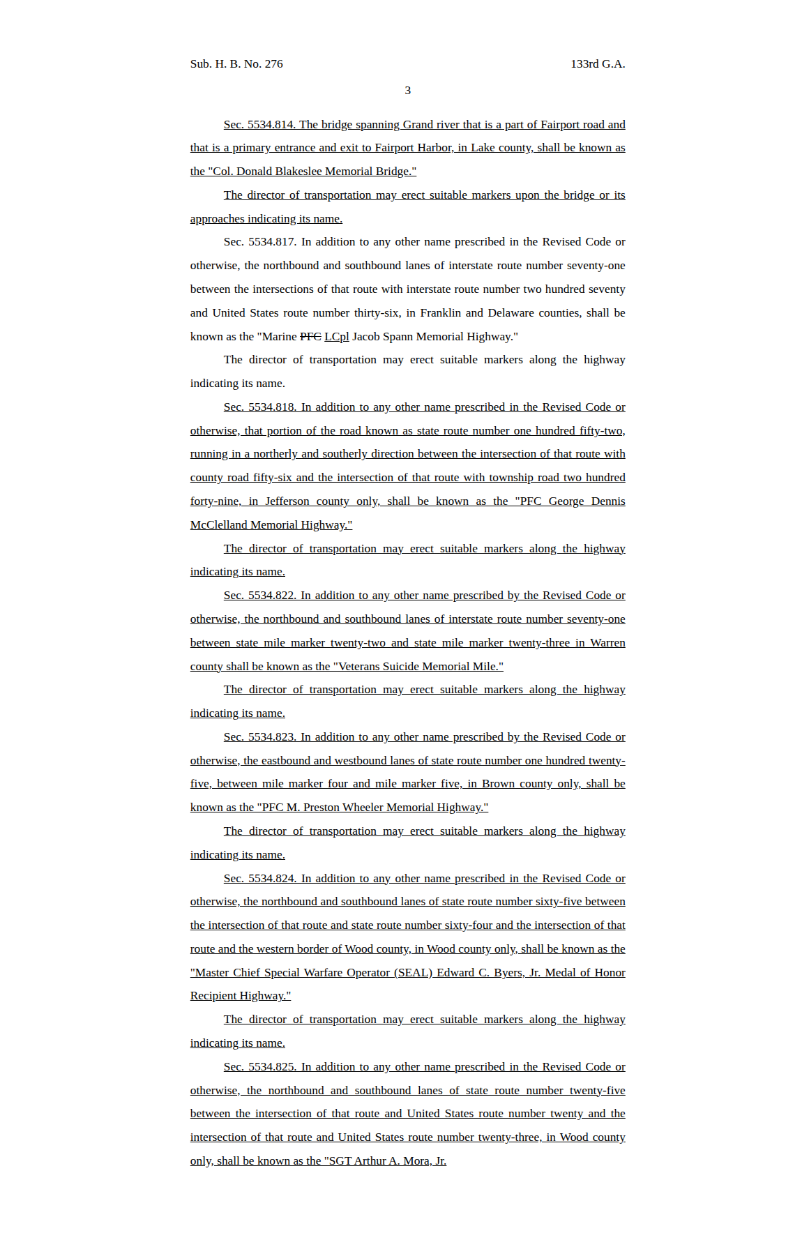Sub. H. B. No. 276
133rd G.A.
3
Sec. 5534.814. The bridge spanning Grand river that is a part of Fairport road and that is a primary entrance and exit to Fairport Harbor, in Lake county, shall be known as the "Col. Donald Blakeslee Memorial Bridge."
The director of transportation may erect suitable markers upon the bridge or its approaches indicating its name.
Sec. 5534.817. In addition to any other name prescribed in the Revised Code or otherwise, the northbound and southbound lanes of interstate route number seventy-one between the intersections of that route with interstate route number two hundred seventy and United States route number thirty-six, in Franklin and Delaware counties, shall be known as the "Marine PFC LCpl Jacob Spann Memorial Highway."
The director of transportation may erect suitable markers along the highway indicating its name.
Sec. 5534.818. In addition to any other name prescribed in the Revised Code or otherwise, that portion of the road known as state route number one hundred fifty-two, running in a northerly and southerly direction between the intersection of that route with county road fifty-six and the intersection of that route with township road two hundred forty-nine, in Jefferson county only, shall be known as the "PFC George Dennis McClelland Memorial Highway."
The director of transportation may erect suitable markers along the highway indicating its name.
Sec. 5534.822. In addition to any other name prescribed by the Revised Code or otherwise, the northbound and southbound lanes of interstate route number seventy-one between state mile marker twenty-two and state mile marker twenty-three in Warren county shall be known as the "Veterans Suicide Memorial Mile."
The director of transportation may erect suitable markers along the highway indicating its name.
Sec. 5534.823. In addition to any other name prescribed by the Revised Code or otherwise, the eastbound and westbound lanes of state route number one hundred twenty-five, between mile marker four and mile marker five, in Brown county only, shall be known as the "PFC M. Preston Wheeler Memorial Highway."
The director of transportation may erect suitable markers along the highway indicating its name.
Sec. 5534.824. In addition to any other name prescribed in the Revised Code or otherwise, the northbound and southbound lanes of state route number sixty-five between the intersection of that route and state route number sixty-four and the intersection of that route and the western border of Wood county, in Wood county only, shall be known as the "Master Chief Special Warfare Operator (SEAL) Edward C. Byers, Jr. Medal of Honor Recipient Highway."
The director of transportation may erect suitable markers along the highway indicating its name.
Sec. 5534.825. In addition to any other name prescribed in the Revised Code or otherwise, the northbound and southbound lanes of state route number twenty-five between the intersection of that route and United States route number twenty and the intersection of that route and United States route number twenty-three, in Wood county only, shall be known as the "SGT Arthur A. Mora, Jr.